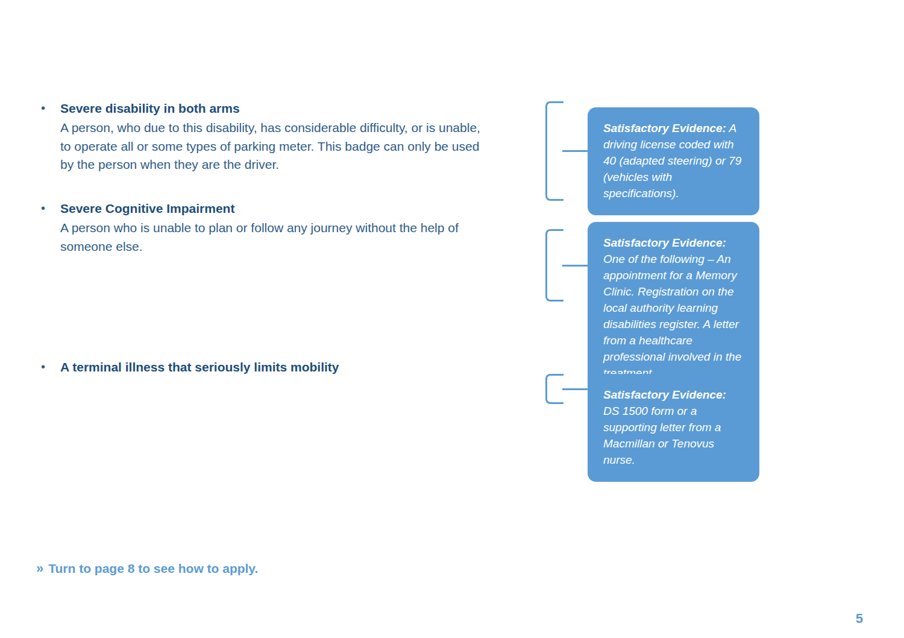Severe disability in both arms
A person, who due to this disability, has considerable difficulty, or is unable, to operate all or some types of parking meter. This badge can only be used by the person when they are the driver.
Severe Cognitive Impairment
A person who is unable to plan or follow any journey without the help of someone else.
A terminal illness that seriously limits mobility
Satisfactory Evidence: A driving license coded with 40 (adapted steering) or 79 (vehicles with specifications).
Satisfactory Evidence: One of the following – An appointment for a Memory Clinic. Registration on the local authority learning disabilities register. A letter from a healthcare professional involved in the treatment.
Satisfactory Evidence: DS 1500 form or a supporting letter from a Macmillan or Tenovus nurse.
»Turn to page 8 to see how to apply.
5